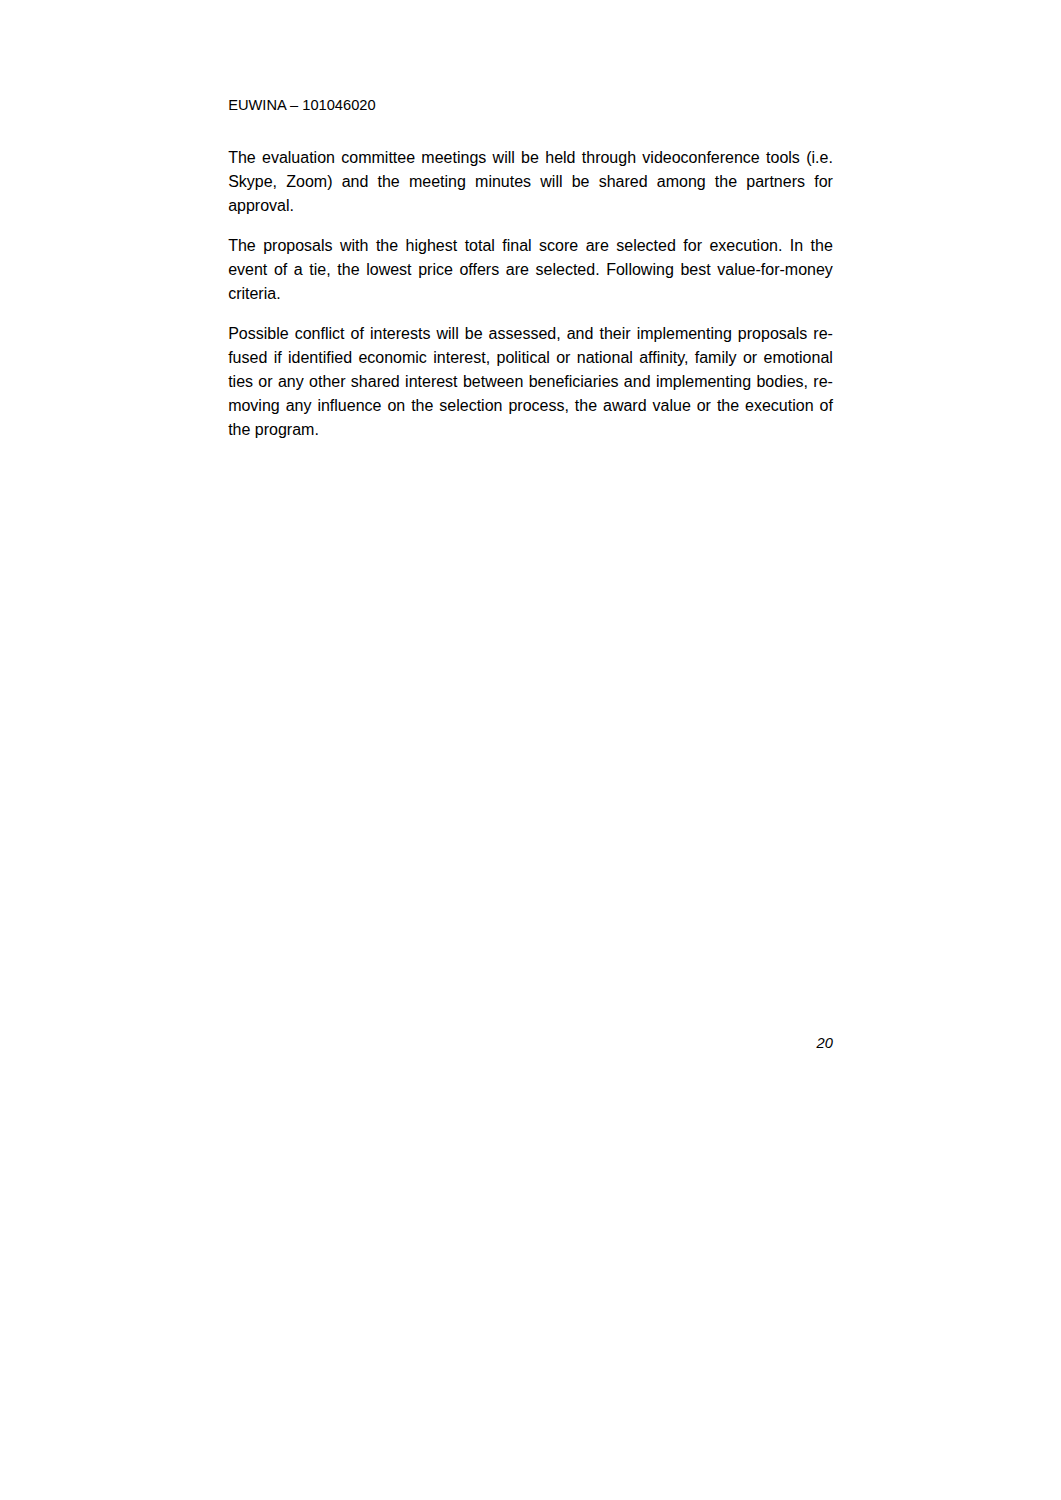EUWINA – 101046020
The evaluation committee meetings will be held through videoconference tools (i.e. Skype, Zoom) and the meeting minutes will be shared among the partners for approval.
The proposals with the highest total final score are selected for execution. In the event of a tie, the lowest price offers are selected. Following best value-for-money criteria.
Possible conflict of interests will be assessed, and their implementing proposals refused if identified economic interest, political or national affinity, family or emotional ties or any other shared interest between beneficiaries and implementing bodies, removing any influence on the selection process, the award value or the execution of the program.
20